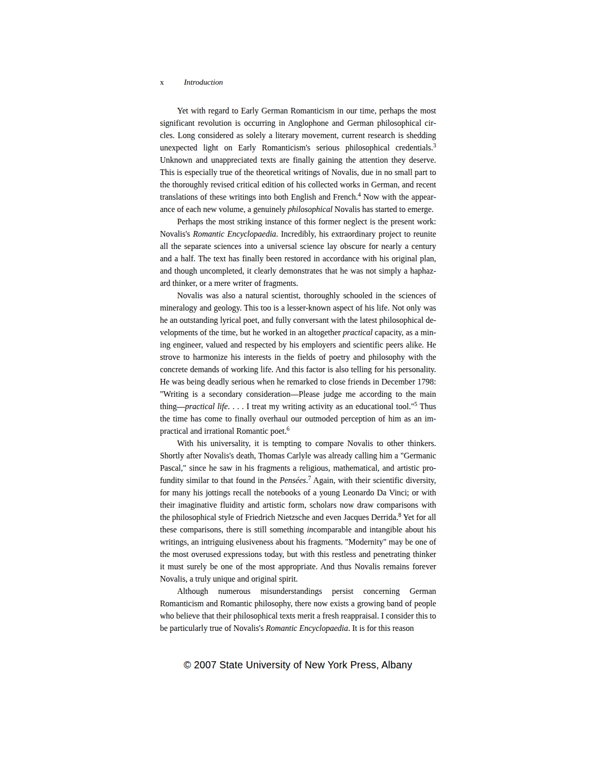x Introduction
Yet with regard to Early German Romanticism in our time, perhaps the most significant revolution is occurring in Anglophone and German philosophical circles. Long considered as solely a literary movement, current research is shedding unexpected light on Early Romanticism's serious philosophical credentials.3 Unknown and unappreciated texts are finally gaining the attention they deserve. This is especially true of the theoretical writings of Novalis, due in no small part to the thoroughly revised critical edition of his collected works in German, and recent translations of these writings into both English and French.4 Now with the appearance of each new volume, a genuinely philosophical Novalis has started to emerge.
Perhaps the most striking instance of this former neglect is the present work: Novalis's Romantic Encyclopaedia. Incredibly, his extraordinary project to reunite all the separate sciences into a universal science lay obscure for nearly a century and a half. The text has finally been restored in accordance with his original plan, and though uncompleted, it clearly demonstrates that he was not simply a haphazard thinker, or a mere writer of fragments.
Novalis was also a natural scientist, thoroughly schooled in the sciences of mineralogy and geology. This too is a lesser-known aspect of his life. Not only was he an outstanding lyrical poet, and fully conversant with the latest philosophical developments of the time, but he worked in an altogether practical capacity, as a mining engineer, valued and respected by his employers and scientific peers alike. He strove to harmonize his interests in the fields of poetry and philosophy with the concrete demands of working life. And this factor is also telling for his personality. He was being deadly serious when he remarked to close friends in December 1798: "Writing is a secondary consideration—Please judge me according to the main thing—practical life. . . . I treat my writing activity as an educational tool."5 Thus the time has come to finally overhaul our outmoded perception of him as an impractical and irrational Romantic poet.6
With his universality, it is tempting to compare Novalis to other thinkers. Shortly after Novalis's death, Thomas Carlyle was already calling him a "Germanic Pascal," since he saw in his fragments a religious, mathematical, and artistic profundity similar to that found in the Pensées.7 Again, with their scientific diversity, for many his jottings recall the notebooks of a young Leonardo Da Vinci; or with their imaginative fluidity and artistic form, scholars now draw comparisons with the philosophical style of Friedrich Nietzsche and even Jacques Derrida.8 Yet for all these comparisons, there is still something incomparable and intangible about his writings, an intriguing elusiveness about his fragments. "Modernity" may be one of the most overused expressions today, but with this restless and penetrating thinker it must surely be one of the most appropriate. And thus Novalis remains forever Novalis, a truly unique and original spirit.
Although numerous misunderstandings persist concerning German Romanticism and Romantic philosophy, there now exists a growing band of people who believe that their philosophical texts merit a fresh reappraisal. I consider this to be particularly true of Novalis's Romantic Encyclopaedia. It is for this reason
© 2007 State University of New York Press, Albany